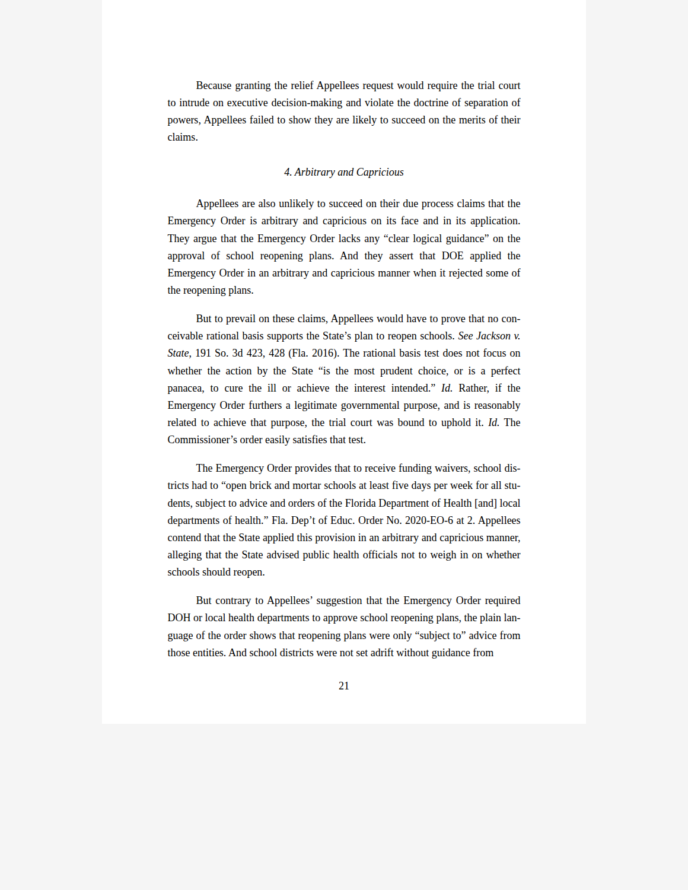Because granting the relief Appellees request would require the trial court to intrude on executive decision-making and violate the doctrine of separation of powers, Appellees failed to show they are likely to succeed on the merits of their claims.
4. Arbitrary and Capricious
Appellees are also unlikely to succeed on their due process claims that the Emergency Order is arbitrary and capricious on its face and in its application. They argue that the Emergency Order lacks any “clear logical guidance” on the approval of school reopening plans. And they assert that DOE applied the Emergency Order in an arbitrary and capricious manner when it rejected some of the reopening plans.
But to prevail on these claims, Appellees would have to prove that no conceivable rational basis supports the State’s plan to reopen schools. See Jackson v. State, 191 So. 3d 423, 428 (Fla. 2016). The rational basis test does not focus on whether the action by the State “is the most prudent choice, or is a perfect panacea, to cure the ill or achieve the interest intended.” Id. Rather, if the Emergency Order furthers a legitimate governmental purpose, and is reasonably related to achieve that purpose, the trial court was bound to uphold it. Id. The Commissioner’s order easily satisfies that test.
The Emergency Order provides that to receive funding waivers, school districts had to “open brick and mortar schools at least five days per week for all students, subject to advice and orders of the Florida Department of Health [and] local departments of health.” Fla. Dep’t of Educ. Order No. 2020-EO-6 at 2. Appellees contend that the State applied this provision in an arbitrary and capricious manner, alleging that the State advised public health officials not to weigh in on whether schools should reopen.
But contrary to Appellees’ suggestion that the Emergency Order required DOH or local health departments to approve school reopening plans, the plain language of the order shows that reopening plans were only “subject to” advice from those entities. And school districts were not set adrift without guidance from
21